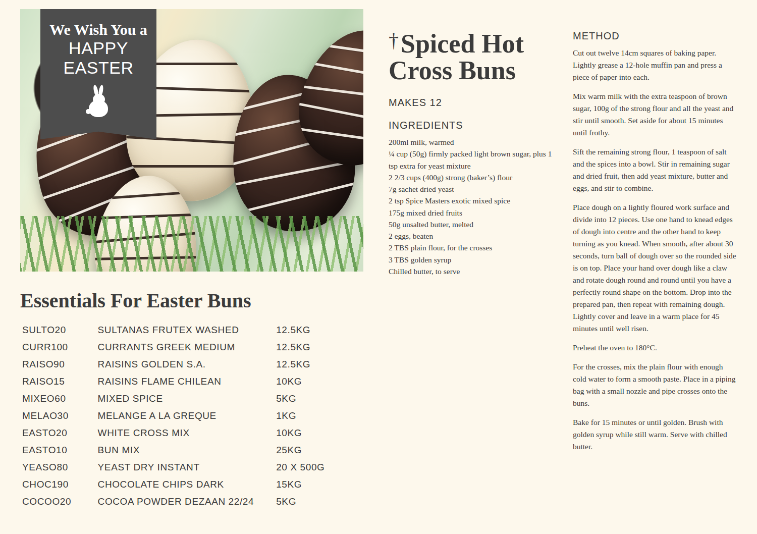We Wish You a
HAPPY EASTER
Essentials For Easter Buns
| SULTO20 | SULTANAS FRUTEX WASHED | 12.5KG |
| CURR100 | CURRANTS GREEK MEDIUM | 12.5KG |
| RAISO90 | RAISINS GOLDEN S.A. | 12.5KG |
| RAISO15 | RAISINS FLAME CHILEAN | 10KG |
| MIXEO60 | MIXED SPICE | 5KG |
| MELAO30 | MELANGE A LA GREQUE | 1KG |
| EASTO20 | WHITE CROSS MIX | 10KG |
| EASTO10 | BUN MIX | 25KG |
| YEASO80 | YEAST DRY INSTANT | 20 X 500G |
| CHOC190 | CHOCOLATE CHIPS DARK | 15KG |
| COCOO20 | COCOA POWDER DEZAAN 22/24 | 5KG |
†Spiced Hot
Cross Buns
MAKES 12
INGREDIENTS
200ml milk, warmed
¼ cup (50g) firmly packed light brown sugar, plus 1 tsp extra for yeast mixture
2 2/3 cups (400g) strong (baker’s) flour
7g sachet dried yeast
2 tsp Spice Masters exotic mixed spice
175g mixed dried fruits
50g unsalted butter, melted
2 eggs, beaten
2 TBS plain flour, for the crosses
3 TBS golden syrup
Chilled butter, to serve
METHOD
Cut out twelve 14cm squares of baking paper. Lightly grease a 12-hole muffin pan and press a piece of paper into each.
Mix warm milk with the extra teaspoon of brown sugar, 100g of the strong flour and all the yeast and stir until smooth. Set aside for about 15 minutes until frothy.
Sift the remaining strong flour, 1 teaspoon of salt and the spices into a bowl. Stir in remaining sugar and dried fruit, then add yeast mixture, butter and eggs, and stir to combine.
Place dough on a lightly floured work surface and divide into 12 pieces. Use one hand to knead edges of dough into centre and the other hand to keep turning as you knead. When smooth, after about 30 seconds, turn ball of dough over so the rounded side is on top. Place your hand over dough like a claw and rotate dough round and round until you have a perfectly round shape on the bottom. Drop into the prepared pan, then repeat with remaining dough. Lightly cover and leave in a warm place for 45 minutes until well risen.
Preheat the oven to 180°C.
For the crosses, mix the plain flour with enough cold water to form a smooth paste. Place in a piping bag with a small nozzle and pipe crosses onto the buns.
Bake for 15 minutes or until golden. Brush with golden syrup while still warm. Serve with chilled butter.